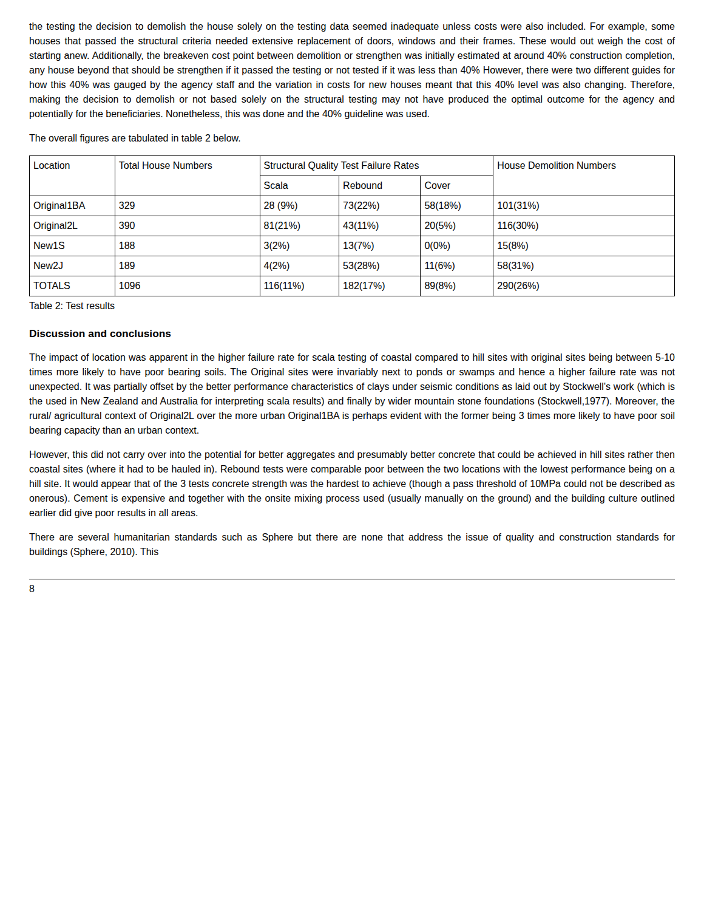the testing the decision to demolish the house solely on the testing data seemed inadequate unless costs were also included. For example, some houses that passed the structural criteria needed extensive replacement of doors, windows and their frames. These would out weigh the cost of starting anew. Additionally, the breakeven cost point between demolition or strengthen was initially estimated at around 40% construction completion, any house beyond that should be strengthen if it passed the testing or not tested if it was less than 40% However, there were two different guides for how this 40% was gauged by the agency staff and the variation in costs for new houses meant that this 40% level was also changing. Therefore, making the decision to demolish or not based solely on the structural testing may not have produced the optimal outcome for the agency and potentially for the beneficiaries. Nonetheless, this was done and the 40% guideline was used.
The overall figures are tabulated in table 2 below.
| Location | Total House Numbers | Structural Quality Test Failure Rates | House Demolition Numbers |
| --- | --- | --- | --- |
| Scala | Rebound | Cover |
| Original1BA | 329 | 28 (9%) | 73(22%) | 58(18%) | 101(31%) |
| Original2L | 390 | 81(21%) | 43(11%) | 20(5%) | 116(30%) |
| New1S | 188 | 3(2%) | 13(7%) | 0(0%) | 15(8%) |
| New2J | 189 | 4(2%) | 53(28%) | 11(6%) | 58(31%) |
| TOTALS | 1096 | 116(11%) | 182(17%) | 89(8%) | 290(26%) |
Table 2: Test results
Discussion and conclusions
The impact of location was apparent in the higher failure rate for scala testing of coastal compared to hill sites with original sites being between 5-10 times more likely to have poor bearing soils. The Original sites were invariably next to ponds or swamps and hence a higher failure rate was not unexpected. It was partially offset by the better performance characteristics of clays under seismic conditions as laid out by Stockwell's work (which is the used in New Zealand and Australia for interpreting scala results) and finally by wider mountain stone foundations (Stockwell,1977). Moreover, the rural/ agricultural context of Original2L over the more urban Original1BA is perhaps evident with the former being 3 times more likely to have poor soil bearing capacity than an urban context.
However, this did not carry over into the potential for better aggregates and presumably better concrete that could be achieved in hill sites rather then coastal sites (where it had to be hauled in). Rebound tests were comparable poor between the two locations with the lowest performance being on a hill site. It would appear that of the 3 tests concrete strength was the hardest to achieve (though a pass threshold of 10MPa could not be described as onerous). Cement is expensive and together with the onsite mixing process used (usually manually on the ground) and the building culture outlined earlier did give poor results in all areas.
There are several humanitarian standards such as Sphere but there are none that address the issue of quality and construction standards for buildings (Sphere, 2010). This
8